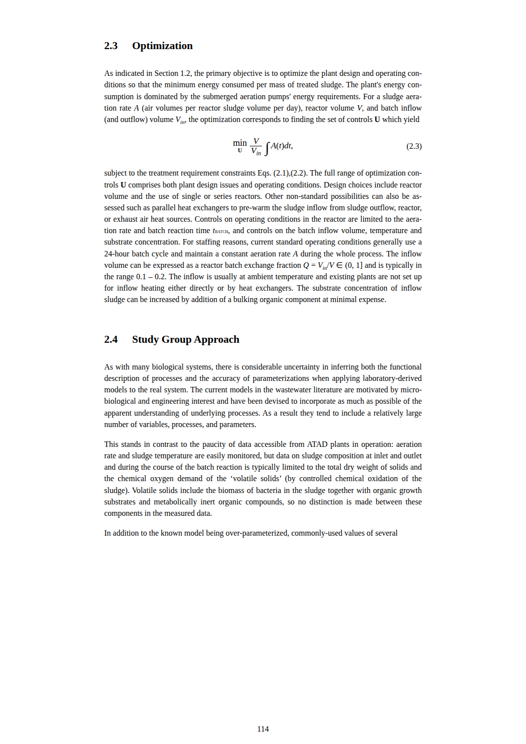2.3 Optimization
As indicated in Section 1.2, the primary objective is to optimize the plant design and operating conditions so that the minimum energy consumed per mass of treated sludge. The plant's energy consumption is dominated by the submerged aeration pumps' energy requirements. For a sludge aeration rate A (air volumes per reactor sludge volume per day), reactor volume V, and batch inflow (and outflow) volume Vin, the optimization corresponds to finding the set of controls U which yield
min U VVin∫A(t)dt,
(2.3)
subject to the treatment requirement constraints Eqs. (2.1),(2.2). The full range of optimization controls U comprises both plant design issues and operating conditions. Design choices include reactor volume and the use of single or series reactors. Other non-standard possibilities can also be assessed such as parallel heat exchangers to pre-warm the sludge inflow from sludge outflow, reactor, or exhaust air heat sources. Controls on operating conditions in the reactor are limited to the aeration rate and batch reaction time tbatch, and controls on the batch inflow volume, temperature and substrate concentration. For staffing reasons, current standard operating conditions generally use a 24-hour batch cycle and maintain a constant aeration rate A during the whole process. The inflow volume can be expressed as a reactor batch exchange fraction Q = Vin/V ∈ (0, 1] and is typically in the range 0.1 – 0.2. The inflow is usually at ambient temperature and existing plants are not set up for inflow heating either directly or by heat exchangers. The substrate concentration of inflow sludge can be increased by addition of a bulking organic component at minimal expense.
2.4 Study Group Approach
As with many biological systems, there is considerable uncertainty in inferring both the functional description of processes and the accuracy of parameterizations when applying laboratory-derived models to the real system. The current models in the wastewater literature are motivated by microbiological and engineering interest and have been devised to incorporate as much as possible of the apparent understanding of underlying processes. As a result they tend to include a relatively large number of variables, processes, and parameters.
This stands in contrast to the paucity of data accessible from ATAD plants in operation: aeration rate and sludge temperature are easily monitored, but data on sludge composition at inlet and outlet and during the course of the batch reaction is typically limited to the total dry weight of solids and the chemical oxygen demand of the ‘volatile solids’ (by controlled chemical oxidation of the sludge). Volatile solids include the biomass of bacteria in the sludge together with organic growth substrates and metabolically inert organic compounds, so no distinction is made between these components in the measured data.
In addition to the known model being over-parameterized, commonly-used values of several
114